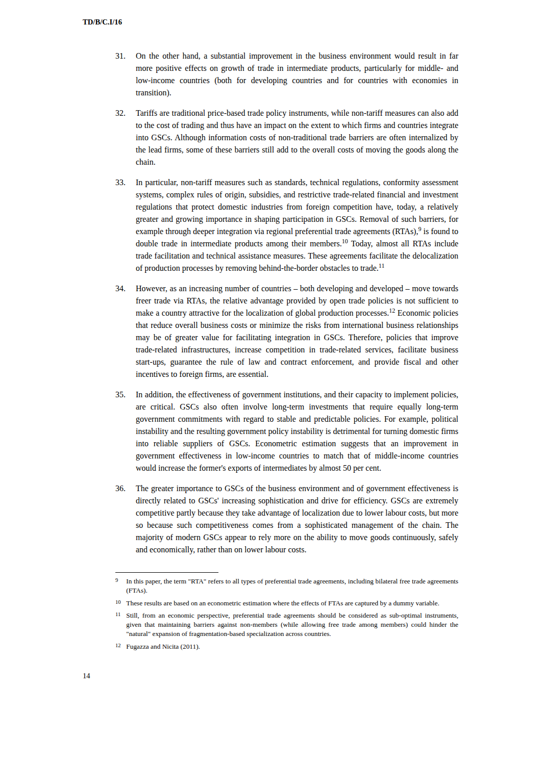TD/B/C.I/16
31. On the other hand, a substantial improvement in the business environment would result in far more positive effects on growth of trade in intermediate products, particularly for middle- and low-income countries (both for developing countries and for countries with economies in transition).
32. Tariffs are traditional price-based trade policy instruments, while non-tariff measures can also add to the cost of trading and thus have an impact on the extent to which firms and countries integrate into GSCs. Although information costs of non-traditional trade barriers are often internalized by the lead firms, some of these barriers still add to the overall costs of moving the goods along the chain.
33. In particular, non-tariff measures such as standards, technical regulations, conformity assessment systems, complex rules of origin, subsidies, and restrictive trade-related financial and investment regulations that protect domestic industries from foreign competition have, today, a relatively greater and growing importance in shaping participation in GSCs. Removal of such barriers, for example through deeper integration via regional preferential trade agreements (RTAs),9 is found to double trade in intermediate products among their members.10 Today, almost all RTAs include trade facilitation and technical assistance measures. These agreements facilitate the delocalization of production processes by removing behind-the-border obstacles to trade.11
34. However, as an increasing number of countries – both developing and developed – move towards freer trade via RTAs, the relative advantage provided by open trade policies is not sufficient to make a country attractive for the localization of global production processes.12 Economic policies that reduce overall business costs or minimize the risks from international business relationships may be of greater value for facilitating integration in GSCs. Therefore, policies that improve trade-related infrastructures, increase competition in trade-related services, facilitate business start-ups, guarantee the rule of law and contract enforcement, and provide fiscal and other incentives to foreign firms, are essential.
35. In addition, the effectiveness of government institutions, and their capacity to implement policies, are critical. GSCs also often involve long-term investments that require equally long-term government commitments with regard to stable and predictable policies. For example, political instability and the resulting government policy instability is detrimental for turning domestic firms into reliable suppliers of GSCs. Econometric estimation suggests that an improvement in government effectiveness in low-income countries to match that of middle-income countries would increase the former's exports of intermediates by almost 50 per cent.
36. The greater importance to GSCs of the business environment and of government effectiveness is directly related to GSCs' increasing sophistication and drive for efficiency. GSCs are extremely competitive partly because they take advantage of localization due to lower labour costs, but more so because such competitiveness comes from a sophisticated management of the chain. The majority of modern GSCs appear to rely more on the ability to move goods continuously, safely and economically, rather than on lower labour costs.
9 In this paper, the term "RTA" refers to all types of preferential trade agreements, including bilateral free trade agreements (FTAs).
10 These results are based on an econometric estimation where the effects of FTAs are captured by a dummy variable.
11 Still, from an economic perspective, preferential trade agreements should be considered as sub-optimal instruments, given that maintaining barriers against non-members (while allowing free trade among members) could hinder the "natural" expansion of fragmentation-based specialization across countries.
12 Fugazza and Nicita (2011).
14